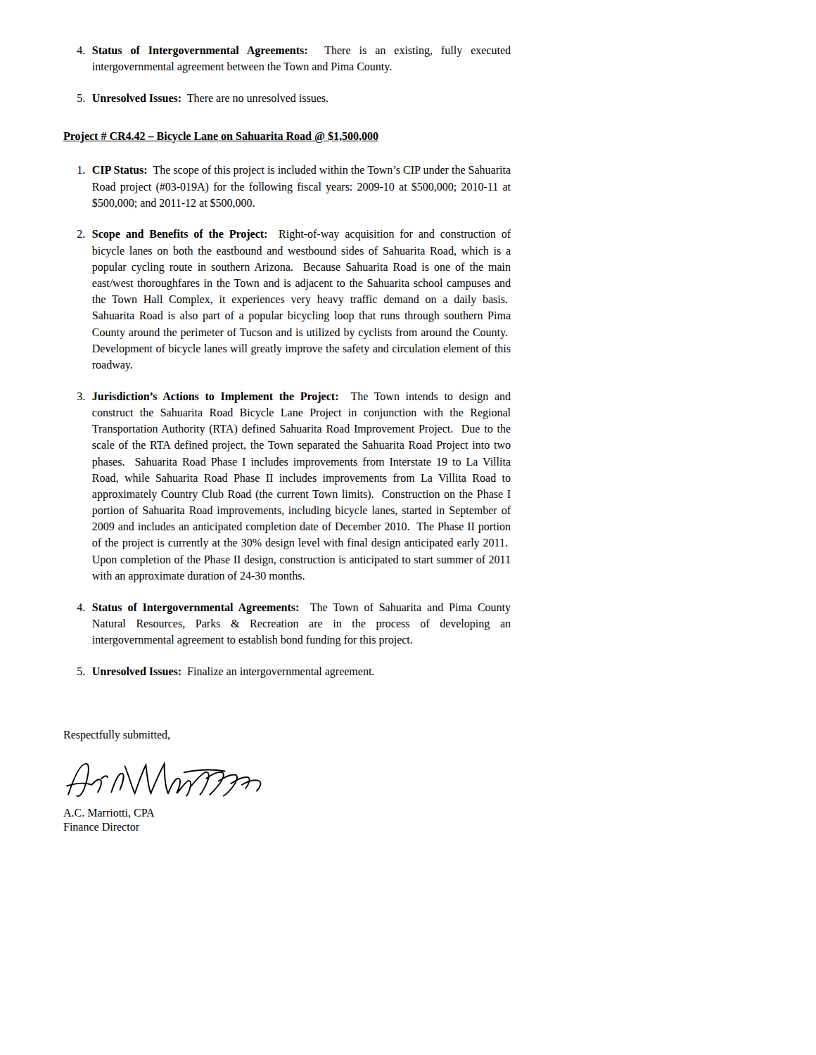Status of Intergovernmental Agreements: There is an existing, fully executed intergovernmental agreement between the Town and Pima County.
Unresolved Issues: There are no unresolved issues.
Project # CR4.42 – Bicycle Lane on Sahuarita Road @ $1,500,000
CIP Status: The scope of this project is included within the Town’s CIP under the Sahuarita Road project (#03-019A) for the following fiscal years: 2009-10 at $500,000; 2010-11 at $500,000; and 2011-12 at $500,000.
Scope and Benefits of the Project: Right-of-way acquisition for and construction of bicycle lanes on both the eastbound and westbound sides of Sahuarita Road, which is a popular cycling route in southern Arizona. Because Sahuarita Road is one of the main east/west thoroughfares in the Town and is adjacent to the Sahuarita school campuses and the Town Hall Complex, it experiences very heavy traffic demand on a daily basis. Sahuarita Road is also part of a popular bicycling loop that runs through southern Pima County around the perimeter of Tucson and is utilized by cyclists from around the County. Development of bicycle lanes will greatly improve the safety and circulation element of this roadway.
Jurisdiction’s Actions to Implement the Project: The Town intends to design and construct the Sahuarita Road Bicycle Lane Project in conjunction with the Regional Transportation Authority (RTA) defined Sahuarita Road Improvement Project. Due to the scale of the RTA defined project, the Town separated the Sahuarita Road Project into two phases. Sahuarita Road Phase I includes improvements from Interstate 19 to La Villita Road, while Sahuarita Road Phase II includes improvements from La Villita Road to approximately Country Club Road (the current Town limits). Construction on the Phase I portion of Sahuarita Road improvements, including bicycle lanes, started in September of 2009 and includes an anticipated completion date of December 2010. The Phase II portion of the project is currently at the 30% design level with final design anticipated early 2011. Upon completion of the Phase II design, construction is anticipated to start summer of 2011 with an approximate duration of 24-30 months.
Status of Intergovernmental Agreements: The Town of Sahuarita and Pima County Natural Resources, Parks & Recreation are in the process of developing an intergovernmental agreement to establish bond funding for this project.
Unresolved Issues: Finalize an intergovernmental agreement.
Respectfully submitted,
A.C. Marriotti, CPA
Finance Director